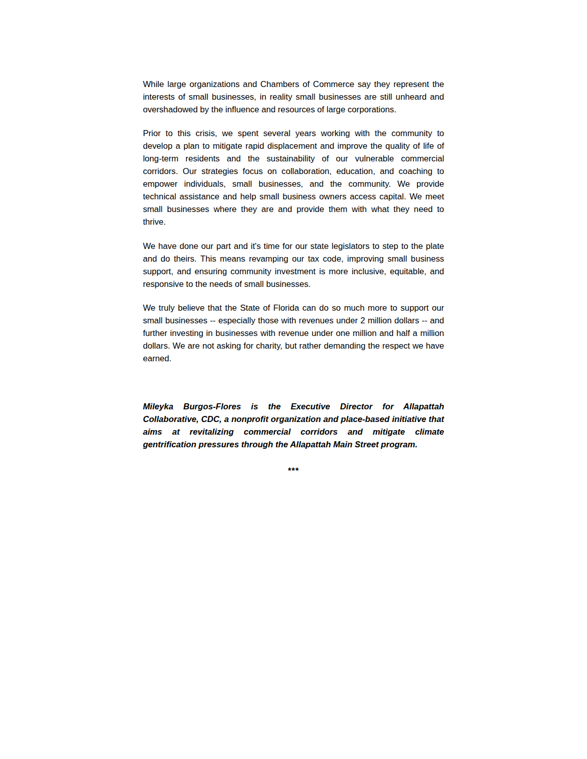While large organizations and Chambers of Commerce say they represent the interests of small businesses, in reality small businesses are still unheard and overshadowed by the influence and resources of large corporations.
Prior to this crisis, we spent several years working with the community to develop a plan to mitigate rapid displacement and improve the quality of life of long-term residents and the sustainability of our vulnerable commercial corridors. Our strategies focus on collaboration, education, and coaching to empower individuals, small businesses, and the community. We provide technical assistance and help small business owners access capital. We meet small businesses where they are and provide them with what they need to thrive.
We have done our part and it's time for our state legislators to step to the plate and do theirs. This means revamping our tax code, improving small business support, and ensuring community investment is more inclusive, equitable, and responsive to the needs of small businesses.
We truly believe that the State of Florida can do so much more to support our small businesses -- especially those with revenues under 2 million dollars -- and further investing in businesses with revenue under one million and half a million dollars. We are not asking for charity, but rather demanding the respect we have earned.
Mileyka Burgos-Flores is the Executive Director for Allapattah Collaborative, CDC, a nonprofit organization and place-based initiative that aims at revitalizing commercial corridors and mitigate climate gentrification pressures through the Allapattah Main Street program.
***